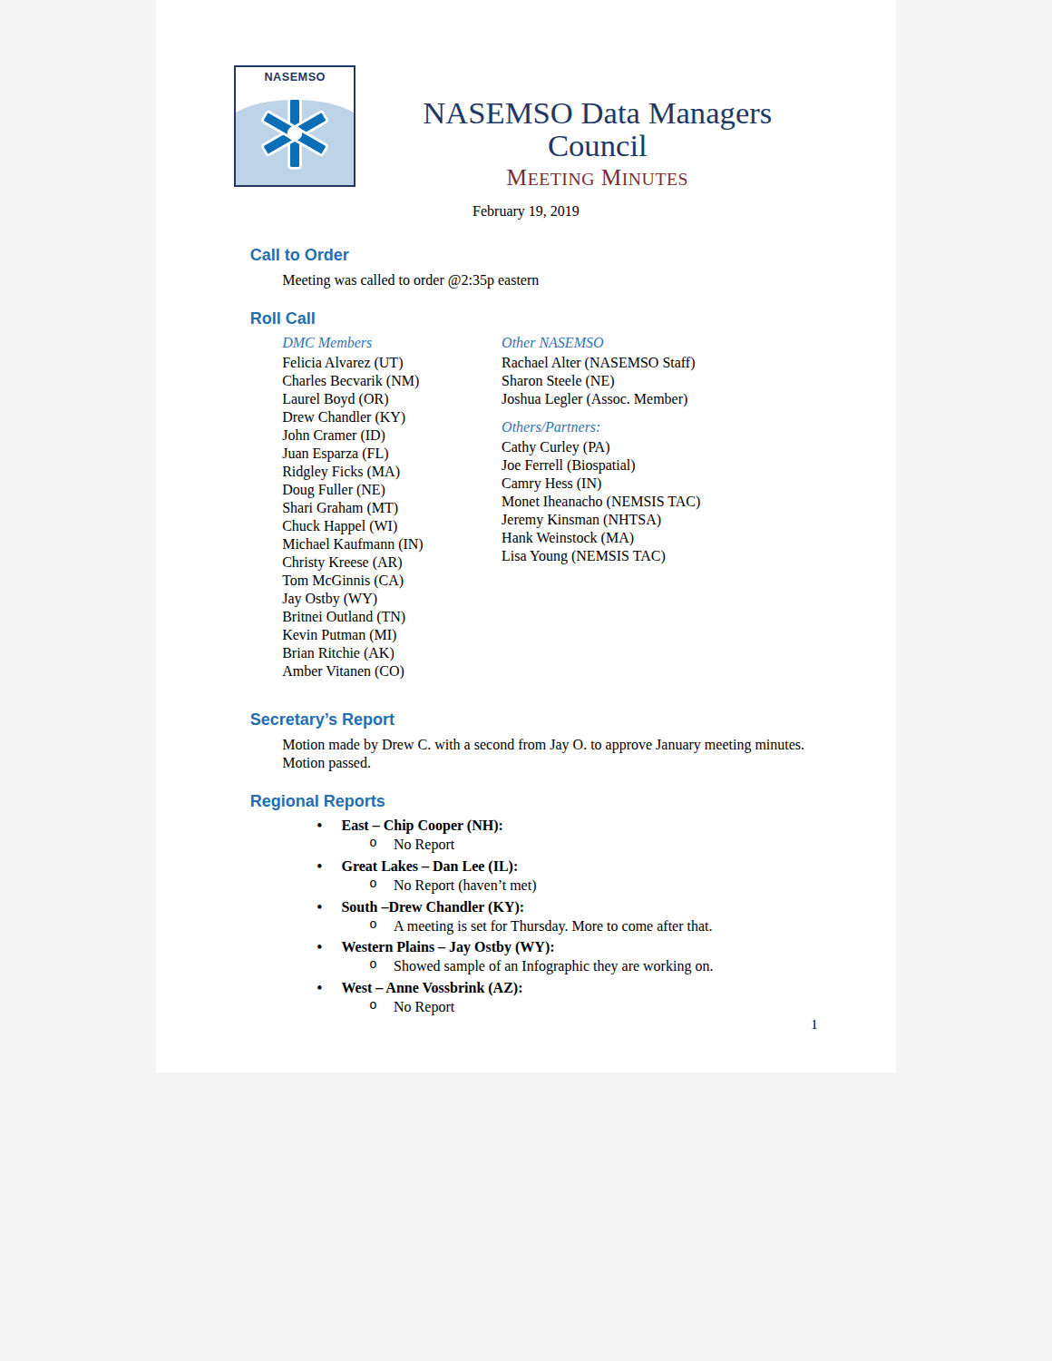NASEMSO
NASEMSO Data Managers Council
MEETING MINUTES
February 19, 2019
Call to Order
Meeting was called to order @2:35p eastern
Roll Call
DMC Members
Felicia Alvarez (UT)
Charles Becvarik (NM)
Laurel Boyd (OR)
Drew Chandler (KY)
John Cramer (ID)
Juan Esparza (FL)
Ridgley Ficks (MA)
Doug Fuller (NE)
Shari Graham (MT)
Chuck Happel (WI)
Michael Kaufmann (IN)
Christy Kreese (AR)
Tom McGinnis (CA)
Jay Ostby (WY)
Britnei Outland (TN)
Kevin Putman (MI)
Brian Ritchie (AK)
Amber Vitanen (CO)
Other NASEMSO
Rachael Alter (NASEMSO Staff)
Sharon Steele (NE)
Joshua Legler (Assoc. Member)
Others/Partners:
Cathy Curley (PA)
Joe Ferrell (Biospatial)
Camry Hess (IN)
Monet Iheanacho (NEMSIS TAC)
Jeremy Kinsman (NHTSA)
Hank Weinstock (MA)
Lisa Young (NEMSIS TAC)
Secretary’s Report
Motion made by Drew C. with a second from Jay O. to approve January meeting minutes. Motion passed.
Regional Reports
East – Chip Cooper (NH):
No Report
Great Lakes – Dan Lee (IL):
No Report (haven’t met)
South –Drew Chandler (KY):
A meeting is set for Thursday. More to come after that.
Western Plains – Jay Ostby (WY):
Showed sample of an Infographic they are working on.
West – Anne Vossbrink (AZ):
No Report
1